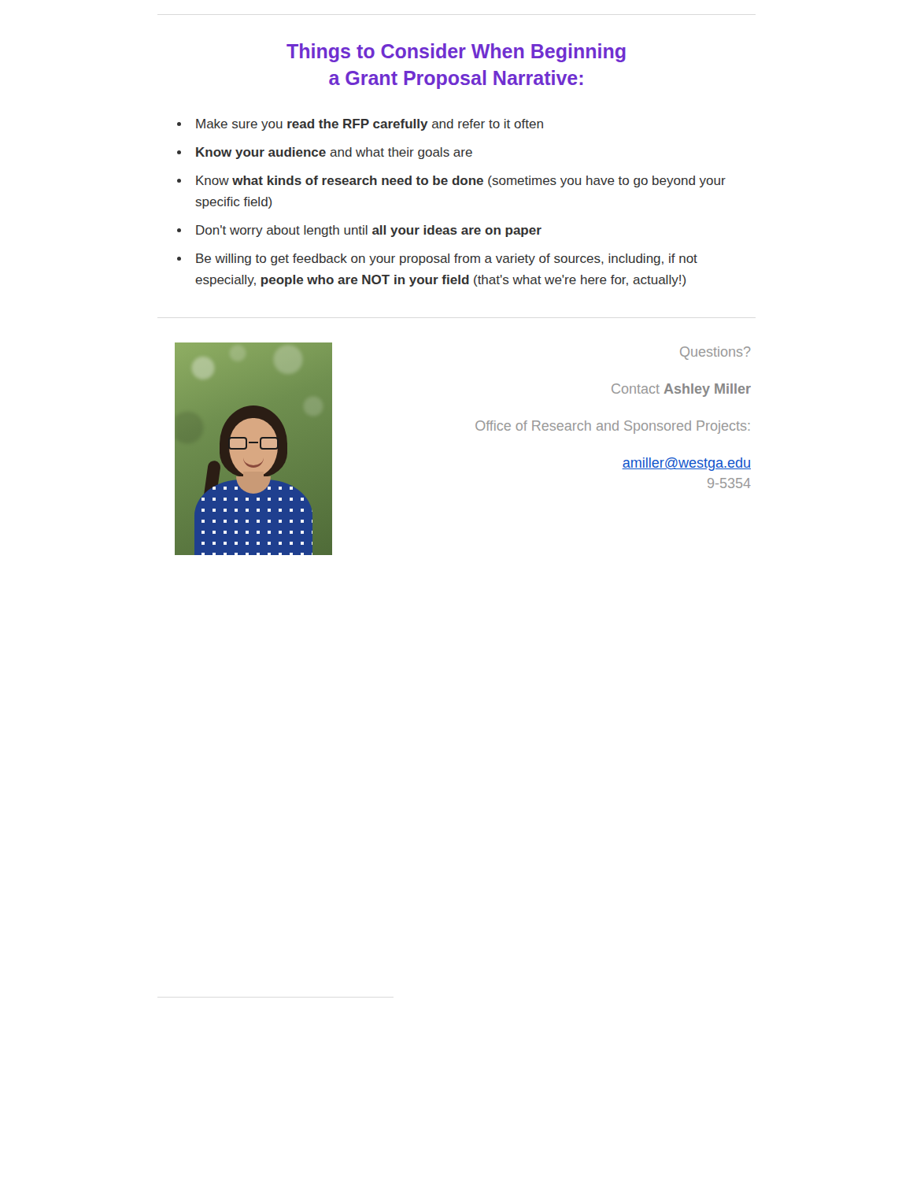Things to Consider When Beginning
a Grant Proposal Narrative:
Make sure you read the RFP carefully and refer to it often
Know your audience and what their goals are
Know what kinds of research need to be done (sometimes you have to go beyond your specific field)
Don't worry about length until all your ideas are on paper
Be willing to get feedback on your proposal from a variety of sources, including, if not especially, people who are NOT in your field (that's what we're here for, actually!)
| | Questions? Contact Ashley Miller Office of Research and Sponsored Projects: amiller@westga.edu 9-5354 |